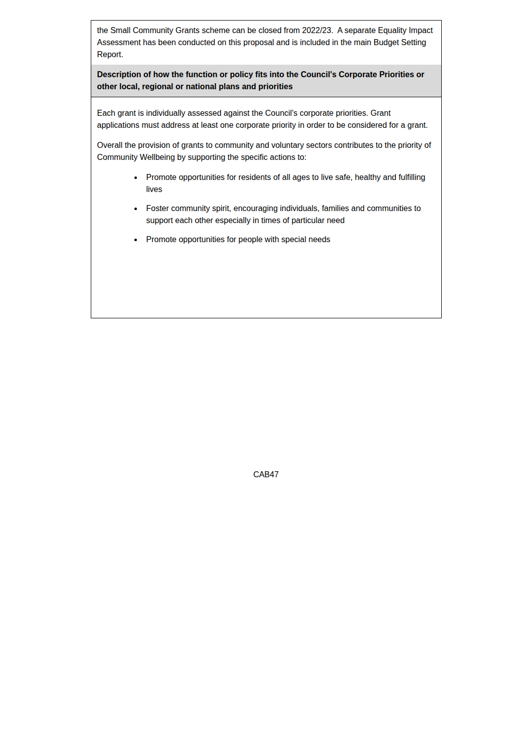the Small Community Grants scheme can be closed from 2022/23. A separate Equality Impact Assessment has been conducted on this proposal and is included in the main Budget Setting Report.
Description of how the function or policy fits into the Council's Corporate Priorities or other local, regional or national plans and priorities
Each grant is individually assessed against the Council's corporate priorities. Grant applications must address at least one corporate priority in order to be considered for a grant.
Overall the provision of grants to community and voluntary sectors contributes to the priority of Community Wellbeing by supporting the specific actions to:
Promote opportunities for residents of all ages to live safe, healthy and fulfilling lives
Foster community spirit, encouraging individuals, families and communities to support each other especially in times of particular need
Promote opportunities for people with special needs
CAB47